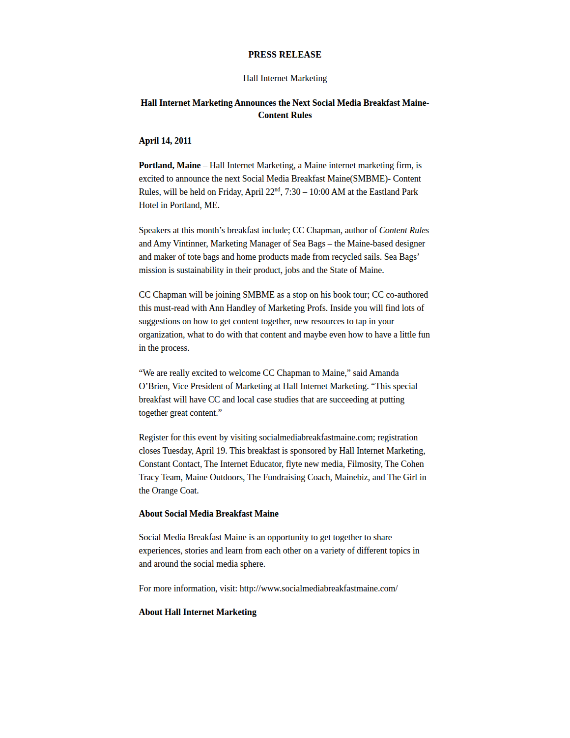PRESS RELEASE
Hall Internet Marketing
Hall Internet Marketing Announces the Next Social Media Breakfast Maine-Content Rules
April 14, 2011
Portland, Maine – Hall Internet Marketing, a Maine internet marketing firm, is excited to announce the next Social Media Breakfast Maine(SMBME)- Content Rules, will be held on Friday, April 22nd, 7:30 – 10:00 AM at the Eastland Park Hotel in Portland, ME.
Speakers at this month’s breakfast include; CC Chapman, author of Content Rules and Amy Vintinner, Marketing Manager of Sea Bags – the Maine-based designer and maker of tote bags and home products made from recycled sails. Sea Bags’ mission is sustainability in their product, jobs and the State of Maine.
CC Chapman will be joining SMBME as a stop on his book tour; CC co-authored this must-read with Ann Handley of Marketing Profs. Inside you will find lots of suggestions on how to get content together, new resources to tap in your organization, what to do with that content and maybe even how to have a little fun in the process.
“We are really excited to welcome CC Chapman to Maine,” said Amanda O’Brien, Vice President of Marketing at Hall Internet Marketing. “This special breakfast will have CC and local case studies that are succeeding at putting together great content.”
Register for this event by visiting socialmediabreakfastmaine.com; registration closes Tuesday, April 19. This breakfast is sponsored by Hall Internet Marketing, Constant Contact, The Internet Educator, flyte new media, Filmosity, The Cohen Tracy Team, Maine Outdoors, The Fundraising Coach, Mainebiz, and The Girl in the Orange Coat.
About Social Media Breakfast Maine
Social Media Breakfast Maine is an opportunity to get together to share experiences, stories and learn from each other on a variety of different topics in and around the social media sphere.
For more information, visit: http://www.socialmediabreakfastmaine.com/
About Hall Internet Marketing